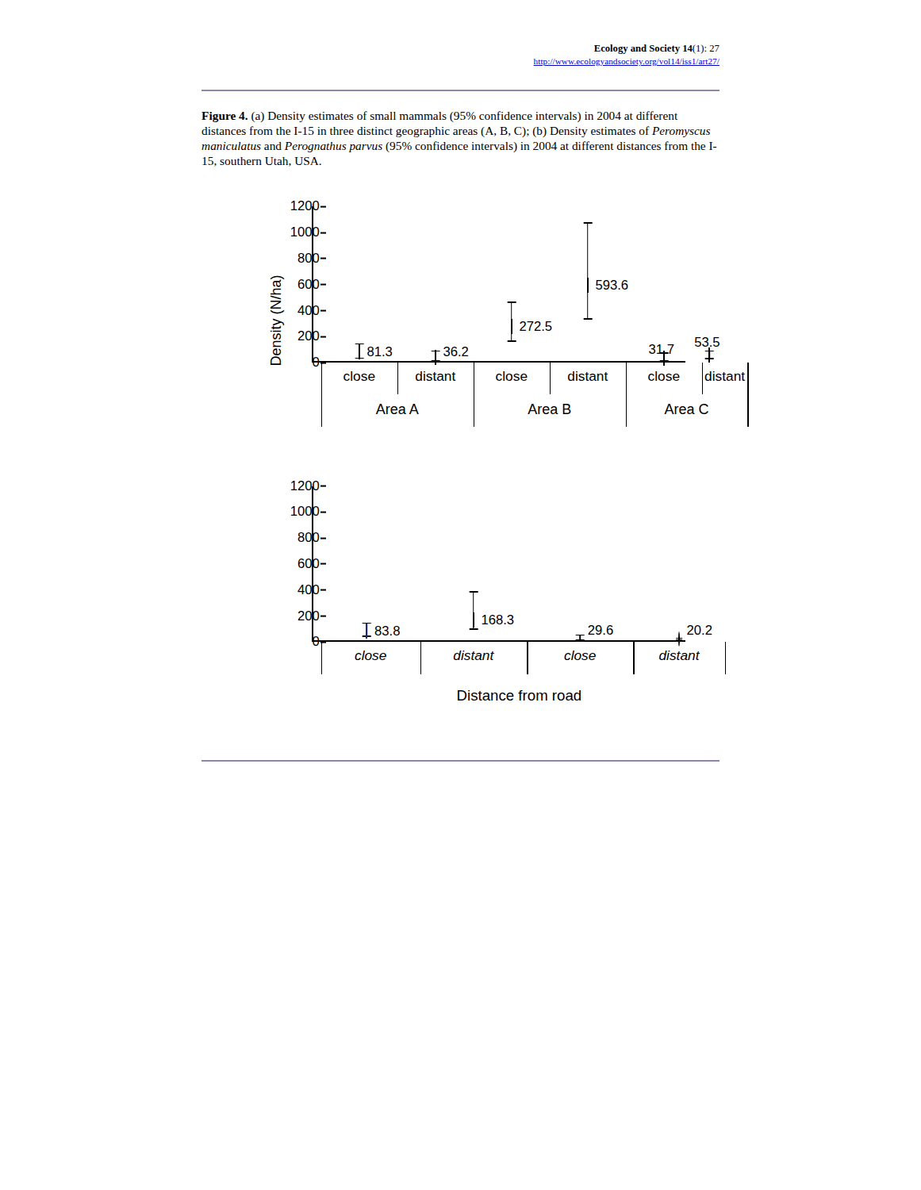Ecology and Society 14(1): 27
http://www.ecologyandsociety.org/vol14/iss1/art27/
Figure 4. (a) Density estimates of small mammals (95% confidence intervals) in 2004 at different distances from the I-15 in three distinct geographic areas (A, B, C); (b) Density estimates of Peromyscus maniculatus and Perognathus parvus (95% confidence intervals) in 2004 at different distances from the I-15, southern Utah, USA.
Density (N/ha)
1200
1000
800
600
400
200
0
81.3
36.2
272.5
593.6
31.7
53.5
close
distant
close
distant
close
distant
Area A
Area B
Area C
1200
1000
800
600
400
200
0
83.8
168.3
29.6
20.2
close
distant
close
distant
Distance from road